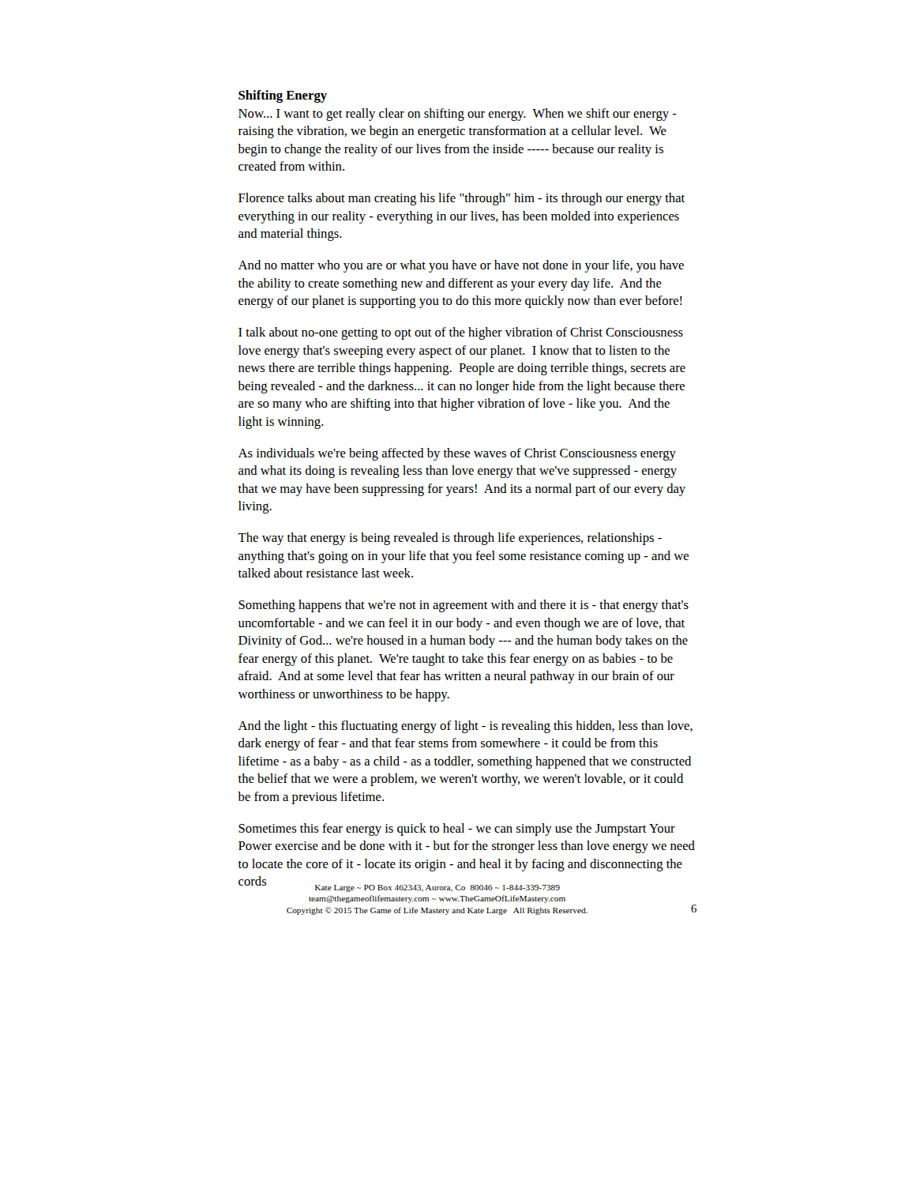Shifting Energy
Now... I want to get really clear on shifting our energy. When we shift our energy - raising the vibration, we begin an energetic transformation at a cellular level. We begin to change the reality of our lives from the inside ----- because our reality is created from within.
Florence talks about man creating his life "through" him - its through our energy that everything in our reality - everything in our lives, has been molded into experiences and material things.
And no matter who you are or what you have or have not done in your life, you have the ability to create something new and different as your every day life. And the energy of our planet is supporting you to do this more quickly now than ever before!
I talk about no-one getting to opt out of the higher vibration of Christ Consciousness love energy that's sweeping every aspect of our planet. I know that to listen to the news there are terrible things happening. People are doing terrible things, secrets are being revealed - and the darkness... it can no longer hide from the light because there are so many who are shifting into that higher vibration of love - like you. And the light is winning.
As individuals we're being affected by these waves of Christ Consciousness energy and what its doing is revealing less than love energy that we've suppressed - energy that we may have been suppressing for years! And its a normal part of our every day living.
The way that energy is being revealed is through life experiences, relationships - anything that's going on in your life that you feel some resistance coming up - and we talked about resistance last week.
Something happens that we're not in agreement with and there it is - that energy that's uncomfortable - and we can feel it in our body - and even though we are of love, that Divinity of God... we're housed in a human body --- and the human body takes on the fear energy of this planet. We're taught to take this fear energy on as babies - to be afraid. And at some level that fear has written a neural pathway in our brain of our worthiness or unworthiness to be happy.
And the light - this fluctuating energy of light - is revealing this hidden, less than love, dark energy of fear - and that fear stems from somewhere - it could be from this lifetime - as a baby - as a child - as a toddler, something happened that we constructed the belief that we were a problem, we weren't worthy, we weren't lovable, or it could be from a previous lifetime.
Sometimes this fear energy is quick to heal - we can simply use the Jumpstart Your Power exercise and be done with it - but for the stronger less than love energy we need to locate the core of it - locate its origin - and heal it by facing and disconnecting the cords
Kate Large ~ PO Box 462343, Aurora, Co 80046 ~ 1-844-339-7389
team@thegameoflifemastery.com ~ www.TheGameOfLifeMastery.com
Copyright © 2015 The Game of Life Mastery and Kate Large All Rights Reserved.
6